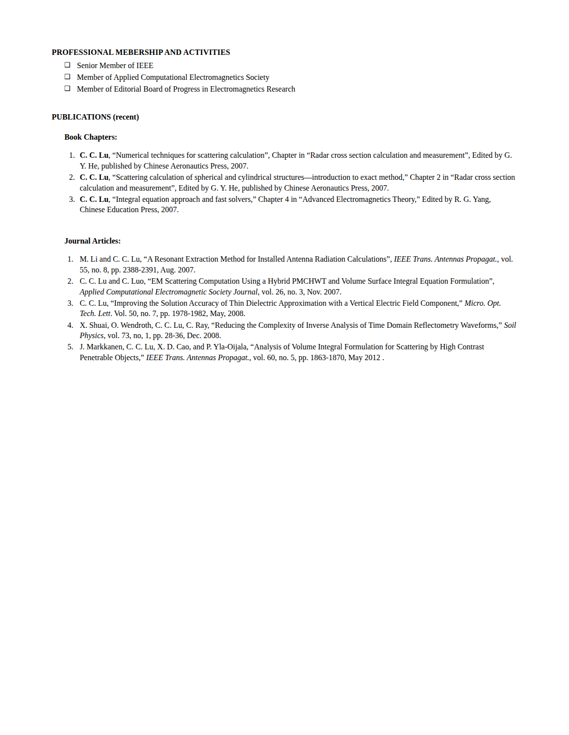PROFESSIONAL MEBERSHIP AND ACTIVITIES
Senior Member of IEEE
Member of Applied Computational Electromagnetics Society
Member of Editorial Board of Progress in Electromagnetics Research
PUBLICATIONS (recent)
Book Chapters:
C. C. Lu, “Numerical techniques for scattering calculation”, Chapter in “Radar cross section calculation and measurement”, Edited by G. Y. He, published by Chinese Aeronautics Press, 2007.
C. C. Lu, “Scattering calculation of spherical and cylindrical structures—introduction to exact method,” Chapter 2 in “Radar cross section calculation and measurement”, Edited by G. Y. He, published by Chinese Aeronautics Press, 2007.
C. C. Lu, “Integral equation approach and fast solvers,” Chapter 4 in “Advanced Electromagnetics Theory,” Edited by R. G. Yang, Chinese Education Press, 2007.
Journal Articles:
M. Li and C. C. Lu, “A Resonant Extraction Method for Installed Antenna Radiation Calculations”, IEEE Trans. Antennas Propagat., vol. 55, no. 8, pp. 2388-2391, Aug. 2007.
C. C. Lu and C. Luo, “EM Scattering Computation Using a Hybrid PMCHWT and Volume Surface Integral Equation Formulation”, Applied Computational Electromagnetic Society Journal, vol. 26, no. 3, Nov. 2007.
C. C. Lu, “Improving the Solution Accuracy of Thin Dielectric Approximation with a Vertical Electric Field Component,” Micro. Opt. Tech. Lett. Vol. 50, no. 7, pp. 1978-1982, May, 2008.
X. Shuai, O. Wendroth, C. C. Lu, C. Ray, “Reducing the Complexity of Inverse Analysis of Time Domain Reflectometry Waveforms,” Soil Physics, vol. 73, no, 1, pp. 28-36, Dec. 2008.
J. Markkanen, C. C. Lu, X. D. Cao, and P. Yla-Oijala, “Analysis of Volume Integral Formulation for Scattering by High Contrast Penetrable Objects,” IEEE Trans. Antennas Propagat., vol. 60, no. 5, pp. 1863-1870, May 2012 .